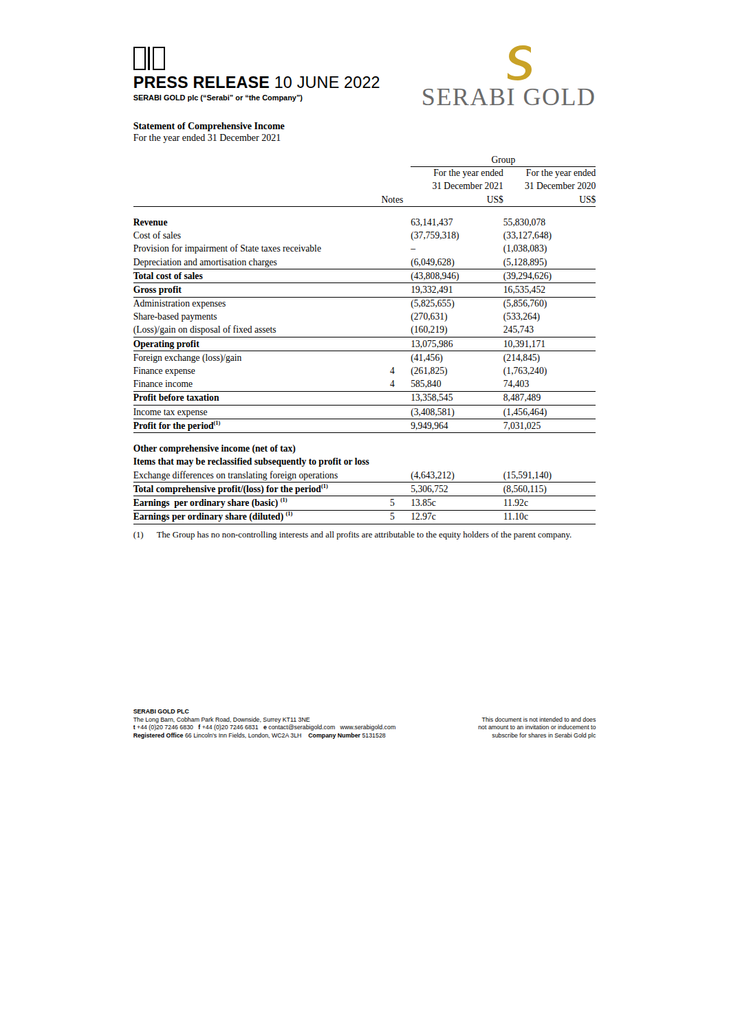PRESS RELEASE 10 JUNE 2022
SERABI GOLD plc (“Serabi” or “the Company”)
SERABI GOLD
Statement of Comprehensive Income
For the year ended 31 December 2021
| | | Group |
| | | For the year ended | For the year ended |
| | | 31 December 2021 | 31 December 2020 |
| | Notes | US$ | US$ |
| Revenue | | 63,141,437 | 55,830,078 |
| Cost of sales | | (37,759,318) | (33,127,648) |
| Provision for impairment of State taxes receivable | | – | (1,038,083) |
| Depreciation and amortisation charges | | (6,049,628) | (5,128,895) |
| Total cost of sales | | (43,808,946) | (39,294,626) |
| Gross profit | | 19,332,491 | 16,535,452 |
| Administration expenses | | (5,825,655) | (5,856,760) |
| Share-based payments | | (270,631) | (533,264) |
| (Loss)/gain on disposal of fixed assets | | (160,219) | 245,743 |
| Operating profit | | 13,075,986 | 10,391,171 |
| Foreign exchange (loss)/gain | | (41,456) | (214,845) |
| Finance expense | 4 | (261,825) | (1,763,240) |
| Finance income | 4 | 585,840 | 74,403 |
| Profit before taxation | | 13,358,545 | 8,487,489 |
| Income tax expense | | (3,408,581) | (1,456,464) |
| Profit for the period (1) | | 9,949,964 | 7,031,025 |
| Other comprehensive income (net of tax) | | | |
| Items that may be reclassified subsequently to profit or loss | | | |
| Exchange differences on translating foreign operations | | (4,643,212) | (15,591,140) |
| Total comprehensive profit/(loss) for the period (1) | | 5,306,752 | (8,560,115) |
| Earnings per ordinary share (basic) (1) | 5 | 13.85c | 11.92c |
| Earnings per ordinary share (diluted) (1) | 5 | 12.97c | 11.10c |
(1)
The Group has no non-controlling interests and all profits are attributable to the equity holders of the parent company.
SERABI GOLD PLC
The Long Barn, Cobham Park Road, Downside, Surrey KT11 3NE
t +44 (0)20 7246 6830 f +44 (0)20 7246 6831 e contact@serabigold.com www.serabigold.com
Registered Office 66 Lincoln’s Inn Fields, London, WC2A 3LH Company Number 5131528
This document is not intended to and does
not amount to an invitation or inducement to
subscribe for shares in Serabi Gold plc